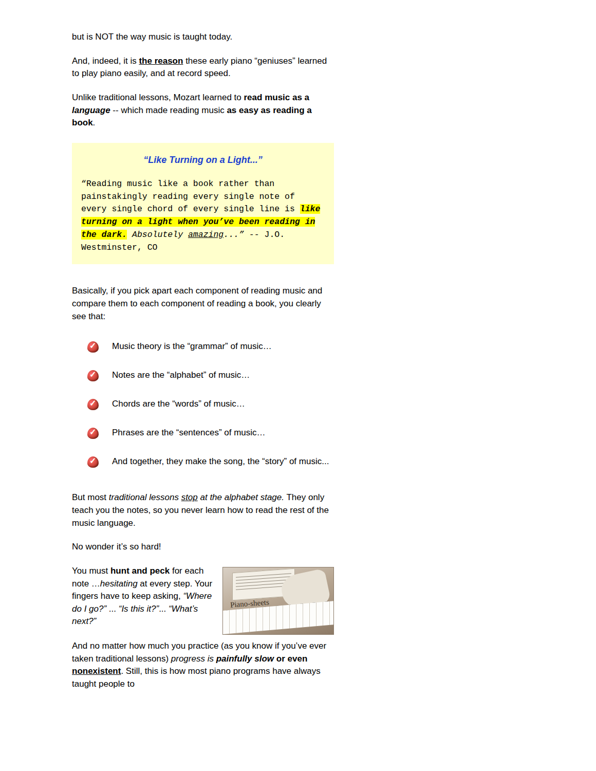but is NOT the way music is taught today.
And, indeed, it is the reason these early piano “geniuses” learned to play piano easily, and at record speed.
Unlike traditional lessons, Mozart learned to read music as a language -- which made reading music as easy as reading a book.
“Like Turning on a Light...”
“Reading music like a book rather than painstakingly reading every single note of every single chord of every single line is like turning on a light when you’ve been reading in the dark. Absolutely amazing...” -- J.O. Westminster, CO
Basically, if you pick apart each component of reading music and compare them to each component of reading a book, you clearly see that:
Music theory is the “grammar” of music…
Notes are the “alphabet” of music…
Chords are the “words” of music…
Phrases are the “sentences” of music…
And together, they make the song, the “story” of music...
But most traditional lessons stop at the alphabet stage. They only teach you the notes, so you never learn how to read the rest of the music language.
No wonder it’s so hard!
Piano-sheets
You must hunt and peck for each note …hesitating at every step. Your fingers have to keep asking, “Where do I go?” ... “Is this it?”... “What’s next?”
And no matter how much you practice (as you know if you’ve ever taken traditional lessons) progress is painfully slow or even nonexistent. Still, this is how most piano programs have always taught people to